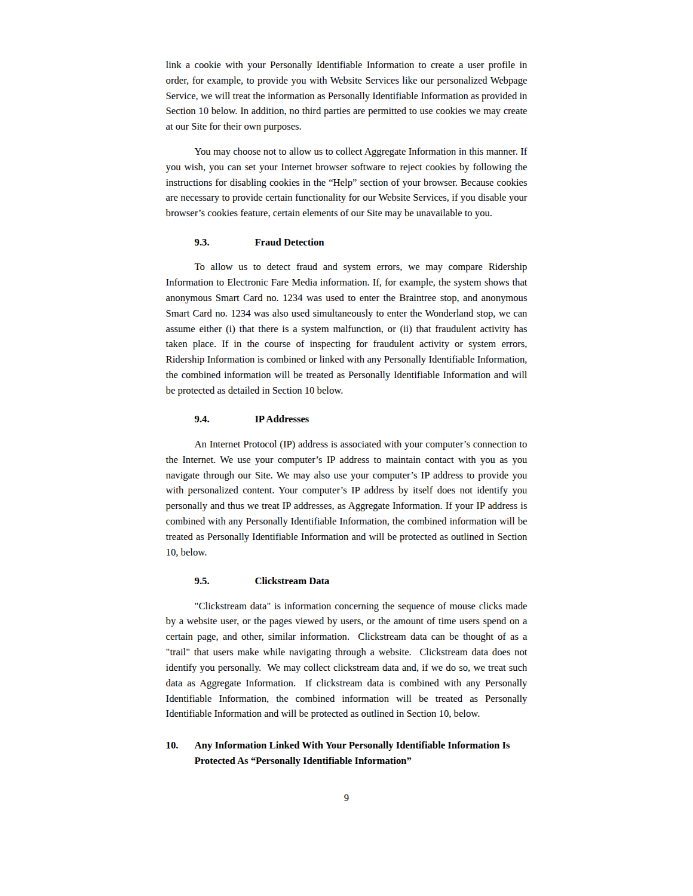link a cookie with your Personally Identifiable Information to create a user profile in order, for example, to provide you with Website Services like our personalized Webpage Service, we will treat the information as Personally Identifiable Information as provided in Section 10 below. In addition, no third parties are permitted to use cookies we may create at our Site for their own purposes.
You may choose not to allow us to collect Aggregate Information in this manner. If you wish, you can set your Internet browser software to reject cookies by following the instructions for disabling cookies in the “Help” section of your browser. Because cookies are necessary to provide certain functionality for our Website Services, if you disable your browser’s cookies feature, certain elements of our Site may be unavailable to you.
9.3. Fraud Detection
To allow us to detect fraud and system errors, we may compare Ridership Information to Electronic Fare Media information. If, for example, the system shows that anonymous Smart Card no. 1234 was used to enter the Braintree stop, and anonymous Smart Card no. 1234 was also used simultaneously to enter the Wonderland stop, we can assume either (i) that there is a system malfunction, or (ii) that fraudulent activity has taken place. If in the course of inspecting for fraudulent activity or system errors, Ridership Information is combined or linked with any Personally Identifiable Information, the combined information will be treated as Personally Identifiable Information and will be protected as detailed in Section 10 below.
9.4. IP Addresses
An Internet Protocol (IP) address is associated with your computer’s connection to the Internet. We use your computer’s IP address to maintain contact with you as you navigate through our Site. We may also use your computer’s IP address to provide you with personalized content. Your computer’s IP address by itself does not identify you personally and thus we treat IP addresses, as Aggregate Information. If your IP address is combined with any Personally Identifiable Information, the combined information will be treated as Personally Identifiable Information and will be protected as outlined in Section 10, below.
9.5. Clickstream Data
"Clickstream data" is information concerning the sequence of mouse clicks made by a website user, or the pages viewed by users, or the amount of time users spend on a certain page, and other, similar information. Clickstream data can be thought of as a "trail" that users make while navigating through a website. Clickstream data does not identify you personally. We may collect clickstream data and, if we do so, we treat such data as Aggregate Information. If clickstream data is combined with any Personally Identifiable Information, the combined information will be treated as Personally Identifiable Information and will be protected as outlined in Section 10, below.
10. Any Information Linked With Your Personally Identifiable Information Is Protected As “Personally Identifiable Information”
9